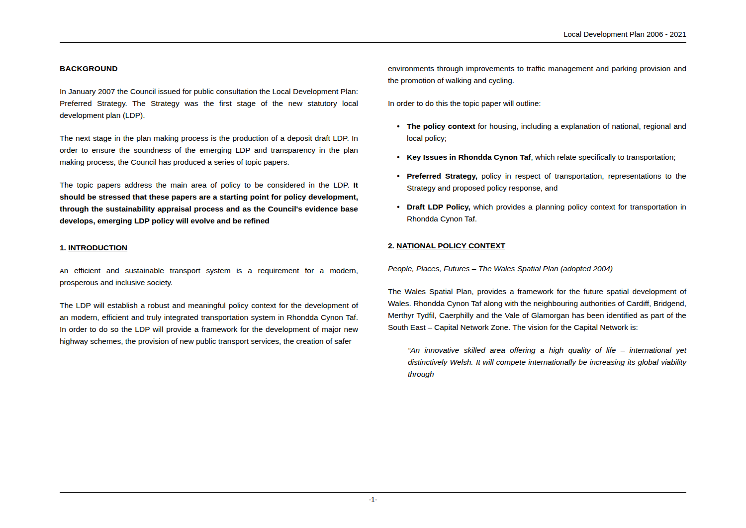Local Development Plan 2006 - 2021
BACKGROUND
In January 2007 the Council issued for public consultation the Local Development Plan: Preferred Strategy. The Strategy was the first stage of the new statutory local development plan (LDP).
The next stage in the plan making process is the production of a deposit draft LDP. In order to ensure the soundness of the emerging LDP and transparency in the plan making process, the Council has produced a series of topic papers.
The topic papers address the main area of policy to be considered in the LDP. It should be stressed that these papers are a starting point for policy development, through the sustainability appraisal process and as the Council's evidence base develops, emerging LDP policy will evolve and be refined
1. INTRODUCTION
An efficient and sustainable transport system is a requirement for a modern, prosperous and inclusive society.
The LDP will establish a robust and meaningful policy context for the development of an modern, efficient and truly integrated transportation system in Rhondda Cynon Taf. In order to do so the LDP will provide a framework for the development of major new highway schemes, the provision of new public transport services, the creation of safer
environments through improvements to traffic management and parking provision and the promotion of walking and cycling.
In order to do this the topic paper will outline:
The policy context for housing, including a explanation of national, regional and local policy;
Key Issues in Rhondda Cynon Taf, which relate specifically to transportation;
Preferred Strategy, policy in respect of transportation, representations to the Strategy and proposed policy response, and
Draft LDP Policy, which provides a planning policy context for transportation in Rhondda Cynon Taf.
2. NATIONAL POLICY CONTEXT
People, Places, Futures – The Wales Spatial Plan (adopted 2004)
The Wales Spatial Plan, provides a framework for the future spatial development of Wales. Rhondda Cynon Taf along with the neighbouring authorities of Cardiff, Bridgend, Merthyr Tydfil, Caerphilly and the Vale of Glamorgan has been identified as part of the South East – Capital Network Zone. The vision for the Capital Network is:
“An innovative skilled area offering a high quality of life – international yet distinctively Welsh. It will compete internationally be increasing its global viability through
-1-